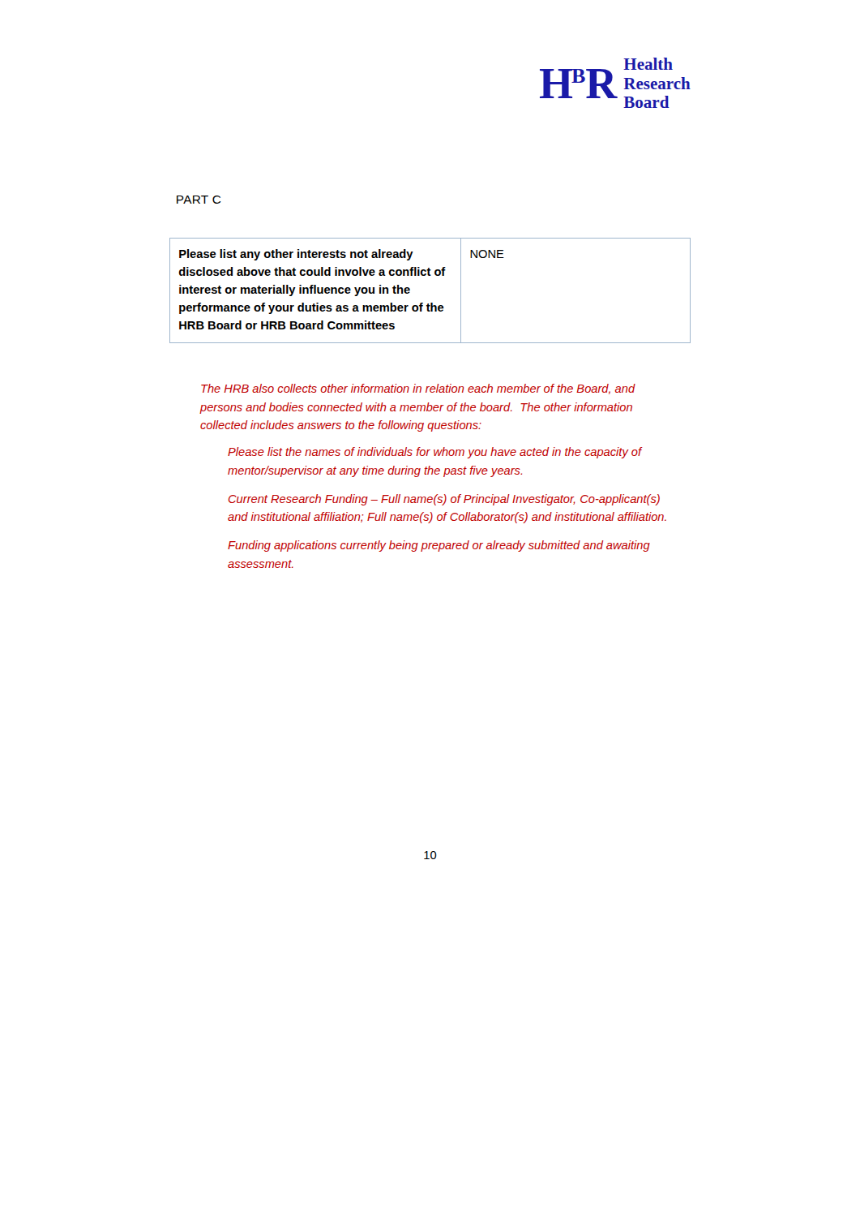HBR
Health
Research
Board
PART C
| Please list any other interests not already disclosed above that could involve a conflict of interest or materially influence you in the performance of your duties as a member of the HRB Board or HRB Board Committees | NONE |
The HRB also collects other information in relation each member of the Board, and persons and bodies connected with a member of the board. The other information collected includes answers to the following questions:
Please list the names of individuals for whom you have acted in the capacity of mentor/supervisor at any time during the past five years.
Current Research Funding – Full name(s) of Principal Investigator, Co-applicant(s) and institutional affiliation; Full name(s) of Collaborator(s) and institutional affiliation.
Funding applications currently being prepared or already submitted and awaiting assessment.
10